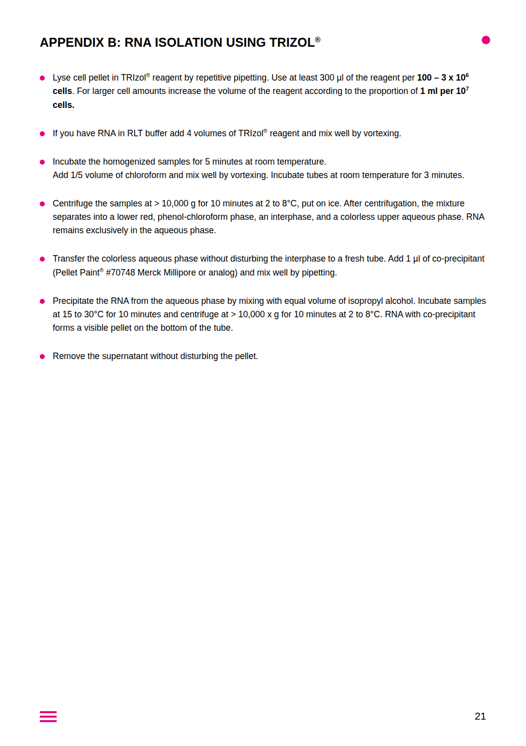APPENDIX B: RNA ISOLATION USING TRIZOL®
Lyse cell pellet in TRIzol® reagent by repetitive pipetting. Use at least 300 µl of the reagent per 100 – 3 x 106 cells. For larger cell amounts increase the volume of the reagent according to the proportion of 1 ml per 107 cells.
If you have RNA in RLT buffer add 4 volumes of TRIzol® reagent and mix well by vortexing.
Incubate the homogenized samples for 5 minutes at room temperature.
Add 1/5 volume of chloroform and mix well by vortexing. Incubate tubes at room temperature for 3 minutes.
Centrifuge the samples at > 10,000 g for 10 minutes at 2 to 8°C, put on ice. After centrifugation, the mixture separates into a lower red, phenol-chloroform phase, an interphase, and a colorless upper aqueous phase. RNA remains exclusively in the aqueous phase.
Transfer the colorless aqueous phase without disturbing the interphase to a fresh tube. Add 1 µl of co-precipitant (Pellet Paint® #70748 Merck Millipore or analog) and mix well by pipetting.
Precipitate the RNA from the aqueous phase by mixing with equal volume of isopropyl alcohol. Incubate samples at 15 to 30°C for 10 minutes and centrifuge at > 10,000 x g for 10 minutes at 2 to 8°C. RNA with co-precipitant forms a visible pellet on the bottom of the tube.
Remove the supernatant without disturbing the pellet.
21